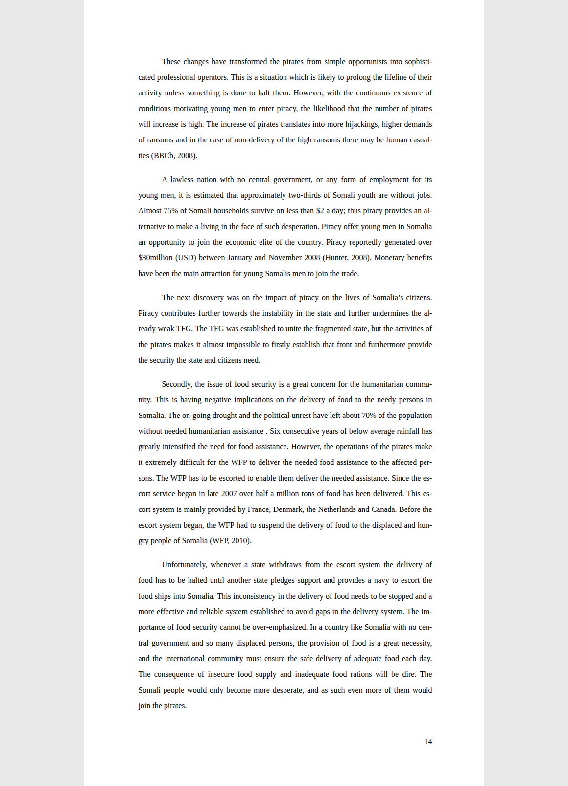These changes have transformed the pirates from simple opportunists into sophisticated professional operators. This is a situation which is likely to prolong the lifeline of their activity unless something is done to halt them. However, with the continuous existence of conditions motivating young men to enter piracy, the likelihood that the number of pirates will increase is high. The increase of pirates translates into more hijackings, higher demands of ransoms and in the case of non-delivery of the high ransoms there may be human casualties (BBCb, 2008).
A lawless nation with no central government, or any form of employment for its young men, it is estimated that approximately two-thirds of Somali youth are without jobs. Almost 75% of Somali households survive on less than $2 a day; thus piracy provides an alternative to make a living in the face of such desperation. Piracy offer young men in Somalia an opportunity to join the economic elite of the country. Piracy reportedly generated over $30million (USD) between January and November 2008 (Hunter, 2008). Monetary benefits have been the main attraction for young Somalis men to join the trade.
The next discovery was on the impact of piracy on the lives of Somalia’s citizens. Piracy contributes further towards the instability in the state and further undermines the already weak TFG. The TFG was established to unite the fragmented state, but the activities of the pirates makes it almost impossible to firstly establish that front and furthermore provide the security the state and citizens need.
Secondly, the issue of food security is a great concern for the humanitarian community. This is having negative implications on the delivery of food to the needy persons in Somalia. The on-going drought and the political unrest have left about 70% of the population without needed humanitarian assistance . Six consecutive years of below average rainfall has greatly intensified the need for food assistance. However, the operations of the pirates make it extremely difficult for the WFP to deliver the needed food assistance to the affected persons. The WFP has to be escorted to enable them deliver the needed assistance. Since the escort service began in late 2007 over half a million tons of food has been delivered. This escort system is mainly provided by France, Denmark, the Netherlands and Canada. Before the escort system began, the WFP had to suspend the delivery of food to the displaced and hungry people of Somalia (WFP, 2010).
Unfortunately, whenever a state withdraws from the escort system the delivery of food has to be halted until another state pledges support and provides a navy to escort the food ships into Somalia. This inconsistency in the delivery of food needs to be stopped and a more effective and reliable system established to avoid gaps in the delivery system. The importance of food security cannot be over-emphasized. In a country like Somalia with no central government and so many displaced persons, the provision of food is a great necessity, and the international community must ensure the safe delivery of adequate food each day. The consequence of insecure food supply and inadequate food rations will be dire. The Somali people would only become more desperate, and as such even more of them would join the pirates.
14